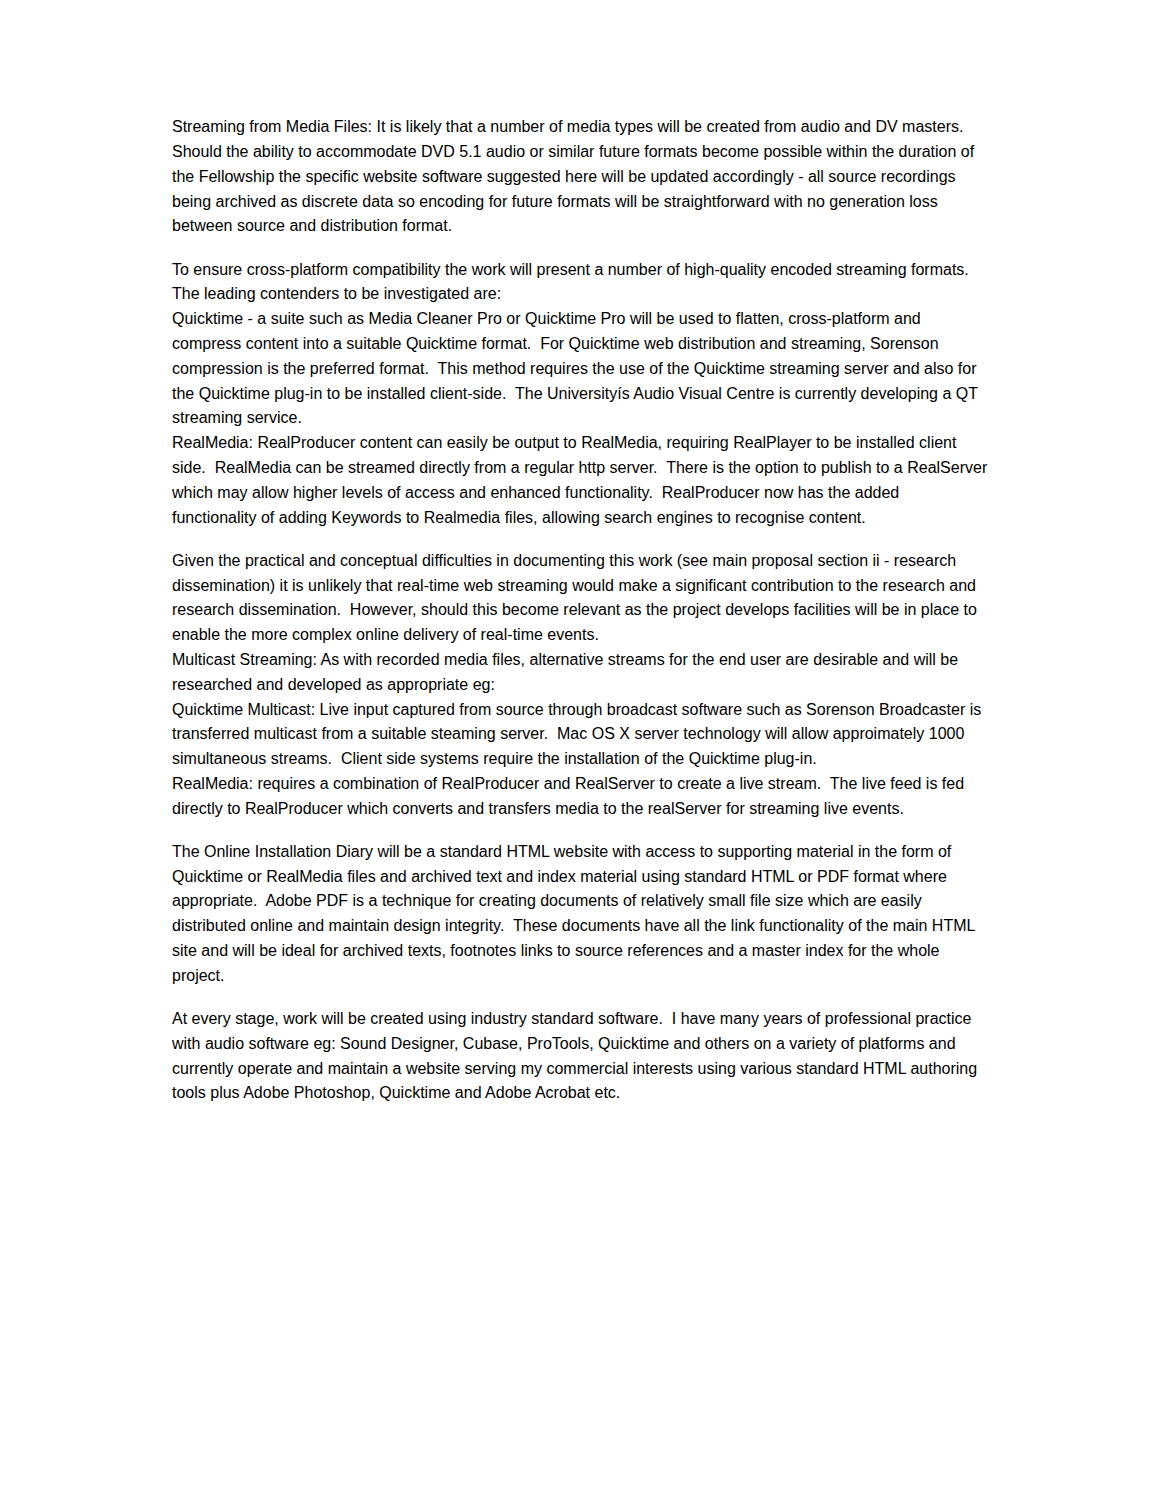Streaming from Media Files: It is likely that a number of media types will be created from audio and DV masters. Should the ability to accommodate DVD 5.1 audio or similar future formats become possible within the duration of the Fellowship the specific website software suggested here will be updated accordingly - all source recordings being archived as discrete data so encoding for future formats will be straightforward with no generation loss between source and distribution format.
To ensure cross-platform compatibility the work will present a number of high-quality encoded streaming formats. The leading contenders to be investigated are:
Quicktime - a suite such as Media Cleaner Pro or Quicktime Pro will be used to flatten, cross-platform and compress content into a suitable Quicktime format. For Quicktime web distribution and streaming, Sorenson compression is the preferred format. This method requires the use of the Quicktime streaming server and also for the Quicktime plug-in to be installed client-side. The Universityís Audio Visual Centre is currently developing a QT streaming service.
RealMedia: RealProducer content can easily be output to RealMedia, requiring RealPlayer to be installed client side. RealMedia can be streamed directly from a regular http server. There is the option to publish to a RealServer which may allow higher levels of access and enhanced functionality. RealProducer now has the added functionality of adding Keywords to Realmedia files, allowing search engines to recognise content.
Given the practical and conceptual difficulties in documenting this work (see main proposal section ii - research dissemination) it is unlikely that real-time web streaming would make a significant contribution to the research and research dissemination. However, should this become relevant as the project develops facilities will be in place to enable the more complex online delivery of real-time events.
Multicast Streaming: As with recorded media files, alternative streams for the end user are desirable and will be researched and developed as appropriate eg:
Quicktime Multicast: Live input captured from source through broadcast software such as Sorenson Broadcaster is transferred multicast from a suitable steaming server. Mac OS X server technology will allow approimately 1000 simultaneous streams. Client side systems require the installation of the Quicktime plug-in.
RealMedia: requires a combination of RealProducer and RealServer to create a live stream. The live feed is fed directly to RealProducer which converts and transfers media to the realServer for streaming live events.
The Online Installation Diary will be a standard HTML website with access to supporting material in the form of Quicktime or RealMedia files and archived text and index material using standard HTML or PDF format where appropriate. Adobe PDF is a technique for creating documents of relatively small file size which are easily distributed online and maintain design integrity. These documents have all the link functionality of the main HTML site and will be ideal for archived texts, footnotes links to source references and a master index for the whole project.
At every stage, work will be created using industry standard software. I have many years of professional practice with audio software eg: Sound Designer, Cubase, ProTools, Quicktime and others on a variety of platforms and currently operate and maintain a website serving my commercial interests using various standard HTML authoring tools plus Adobe Photoshop, Quicktime and Adobe Acrobat etc.